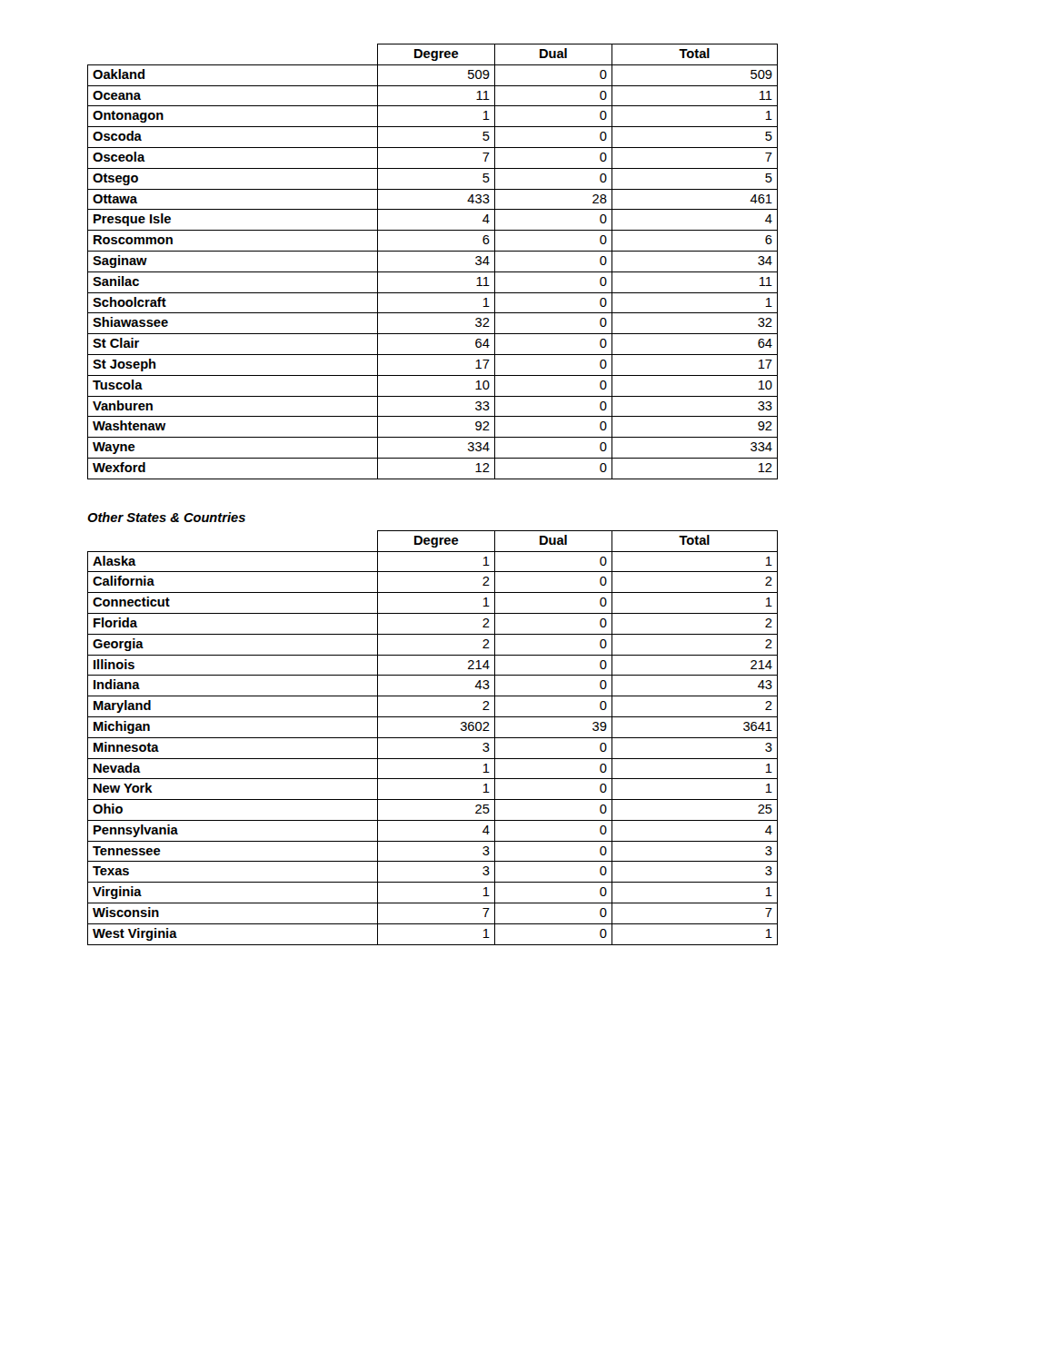| | Degree | Dual | Total |
| --- | --- | --- | --- |
| Oakland | 509 | 0 | 509 |
| Oceana | 11 | 0 | 11 |
| Ontonagon | 1 | 0 | 1 |
| Oscoda | 5 | 0 | 5 |
| Osceola | 7 | 0 | 7 |
| Otsego | 5 | 0 | 5 |
| Ottawa | 433 | 28 | 461 |
| Presque Isle | 4 | 0 | 4 |
| Roscommon | 6 | 0 | 6 |
| Saginaw | 34 | 0 | 34 |
| Sanilac | 11 | 0 | 11 |
| Schoolcraft | 1 | 0 | 1 |
| Shiawassee | 32 | 0 | 32 |
| St Clair | 64 | 0 | 64 |
| St Joseph | 17 | 0 | 17 |
| Tuscola | 10 | 0 | 10 |
| Vanburen | 33 | 0 | 33 |
| Washtenaw | 92 | 0 | 92 |
| Wayne | 334 | 0 | 334 |
| Wexford | 12 | 0 | 12 |
Other States & Countries
| | Degree | Dual | Total |
| --- | --- | --- | --- |
| Alaska | 1 | 0 | 1 |
| California | 2 | 0 | 2 |
| Connecticut | 1 | 0 | 1 |
| Florida | 2 | 0 | 2 |
| Georgia | 2 | 0 | 2 |
| Illinois | 214 | 0 | 214 |
| Indiana | 43 | 0 | 43 |
| Maryland | 2 | 0 | 2 |
| Michigan | 3602 | 39 | 3641 |
| Minnesota | 3 | 0 | 3 |
| Nevada | 1 | 0 | 1 |
| New York | 1 | 0 | 1 |
| Ohio | 25 | 0 | 25 |
| Pennsylvania | 4 | 0 | 4 |
| Tennessee | 3 | 0 | 3 |
| Texas | 3 | 0 | 3 |
| Virginia | 1 | 0 | 1 |
| Wisconsin | 7 | 0 | 7 |
| West Virginia | 1 | 0 | 1 |